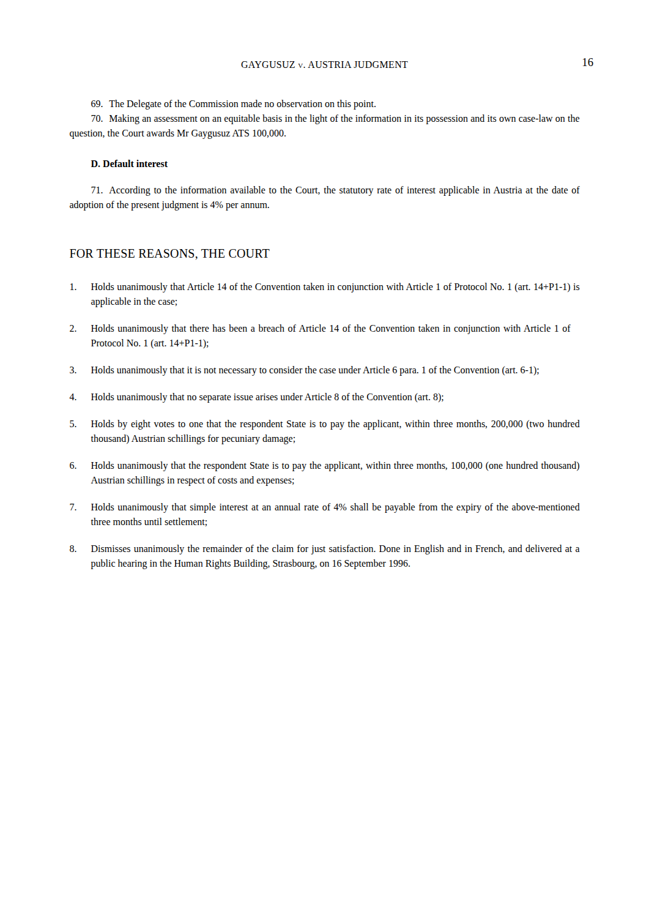GAYGUSUZ v. AUSTRIA JUDGMENT 16
69. The Delegate of the Commission made no observation on this point.
70. Making an assessment on an equitable basis in the light of the information in its possession and its own case-law on the question, the Court awards Mr Gaygusuz ATS 100,000.
D. Default interest
71. According to the information available to the Court, the statutory rate of interest applicable in Austria at the date of adoption of the present judgment is 4% per annum.
FOR THESE REASONS, THE COURT
1. Holds unanimously that Article 14 of the Convention taken in conjunction with Article 1 of Protocol No. 1 (art. 14+P1-1) is applicable in the case;
2. Holds unanimously that there has been a breach of Article 14 of the Convention taken in conjunction with Article 1 of Protocol No. 1 (art. 14+P1-1);
3. Holds unanimously that it is not necessary to consider the case under Article 6 para. 1 of the Convention (art. 6-1);
4. Holds unanimously that no separate issue arises under Article 8 of the Convention (art. 8);
5. Holds by eight votes to one that the respondent State is to pay the applicant, within three months, 200,000 (two hundred thousand) Austrian schillings for pecuniary damage;
6. Holds unanimously that the respondent State is to pay the applicant, within three months, 100,000 (one hundred thousand) Austrian schillings in respect of costs and expenses;
7. Holds unanimously that simple interest at an annual rate of 4% shall be payable from the expiry of the above-mentioned three months until settlement;
8. Dismisses unanimously the remainder of the claim for just satisfaction. Done in English and in French, and delivered at a public hearing in the Human Rights Building, Strasbourg, on 16 September 1996.